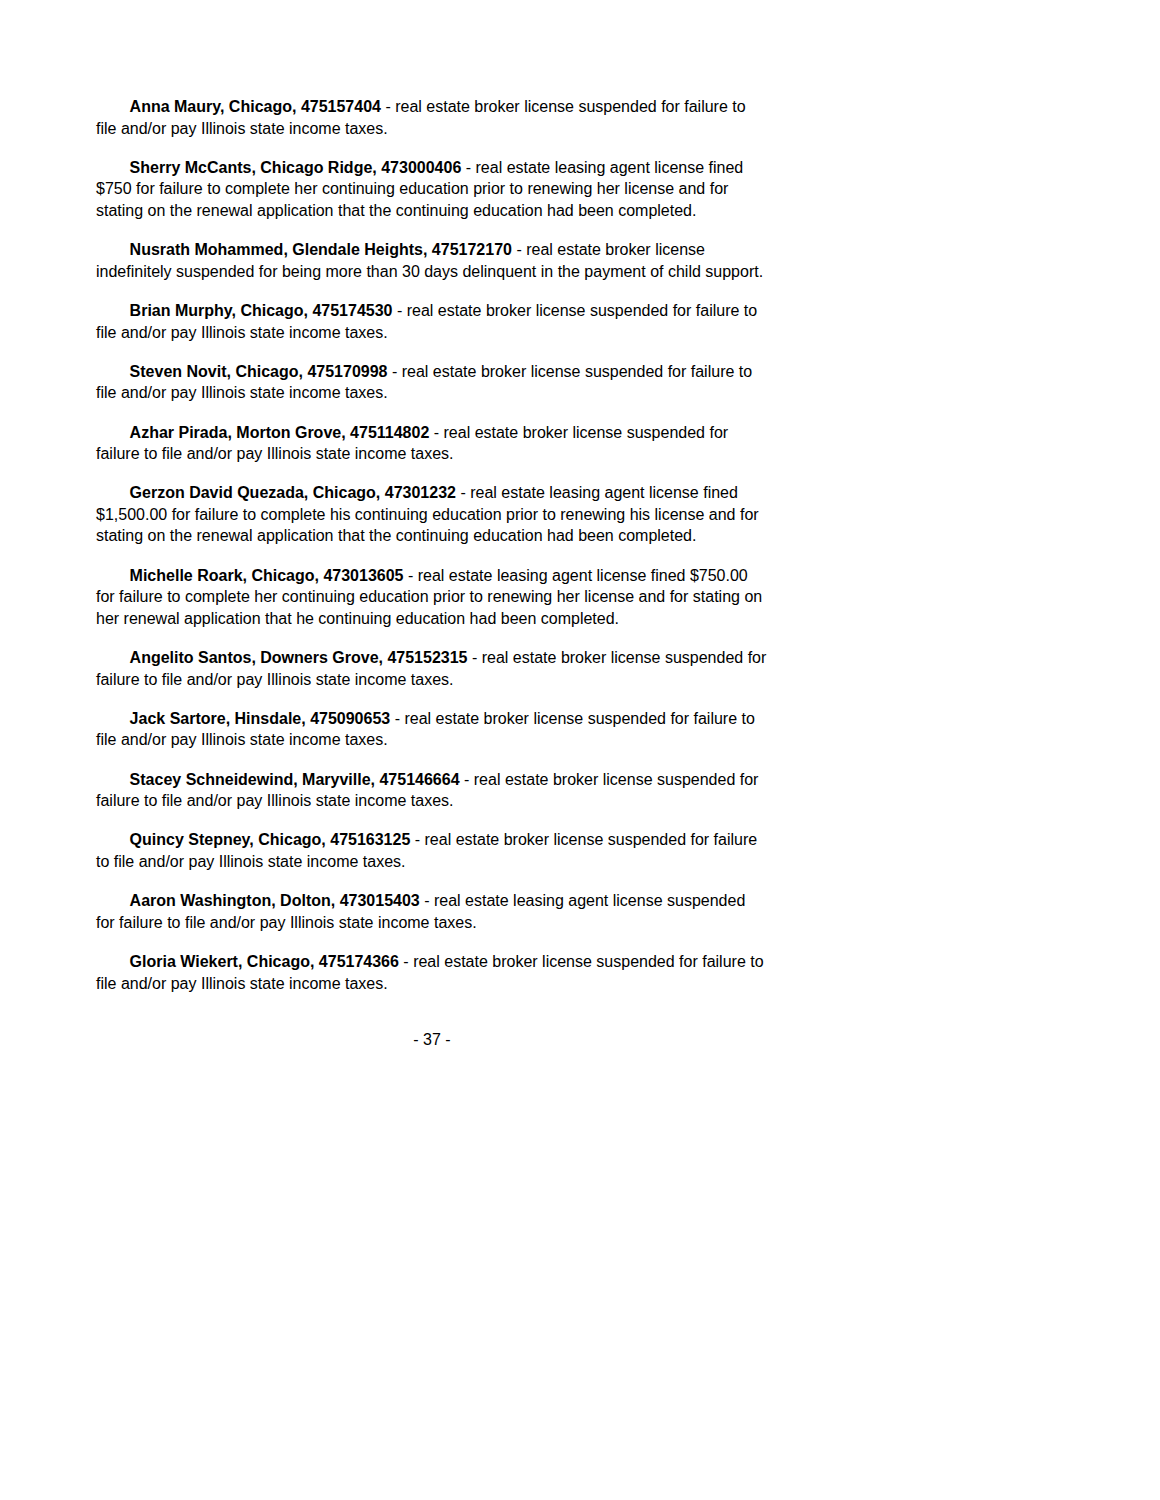Anna Maury, Chicago, 475157404 - real estate broker license suspended for failure to file and/or pay Illinois state income taxes.
Sherry McCants, Chicago Ridge, 473000406 - real estate leasing agent license fined $750 for failure to complete her continuing education prior to renewing her license and for stating on the renewal application that the continuing education had been completed.
Nusrath Mohammed, Glendale Heights, 475172170 - real estate broker license indefinitely suspended for being more than 30 days delinquent in the payment of child support.
Brian Murphy, Chicago, 475174530 - real estate broker license suspended for failure to file and/or pay Illinois state income taxes.
Steven Novit, Chicago, 475170998 - real estate broker license suspended for failure to file and/or pay Illinois state income taxes.
Azhar Pirada, Morton Grove, 475114802 - real estate broker license suspended for failure to file and/or pay Illinois state income taxes.
Gerzon David Quezada, Chicago, 47301232 - real estate leasing agent license fined $1,500.00 for failure to complete his continuing education prior to renewing his license and for stating on the renewal application that the continuing education had been completed.
Michelle Roark, Chicago, 473013605 - real estate leasing agent license fined $750.00 for failure to complete her continuing education prior to renewing her license and for stating on her renewal application that he continuing education had been completed.
Angelito Santos, Downers Grove, 475152315 - real estate broker license suspended for failure to file and/or pay Illinois state income taxes.
Jack Sartore, Hinsdale, 475090653 - real estate broker license suspended for failure to file and/or pay Illinois state income taxes.
Stacey Schneidewind, Maryville, 475146664 - real estate broker license suspended for failure to file and/or pay Illinois state income taxes.
Quincy Stepney, Chicago, 475163125 - real estate broker license suspended for failure to file and/or pay Illinois state income taxes.
Aaron Washington, Dolton, 473015403 - real estate leasing agent license suspended for failure to file and/or pay Illinois state income taxes.
Gloria Wiekert, Chicago, 475174366 - real estate broker license suspended for failure to file and/or pay Illinois state income taxes.
- 37 -